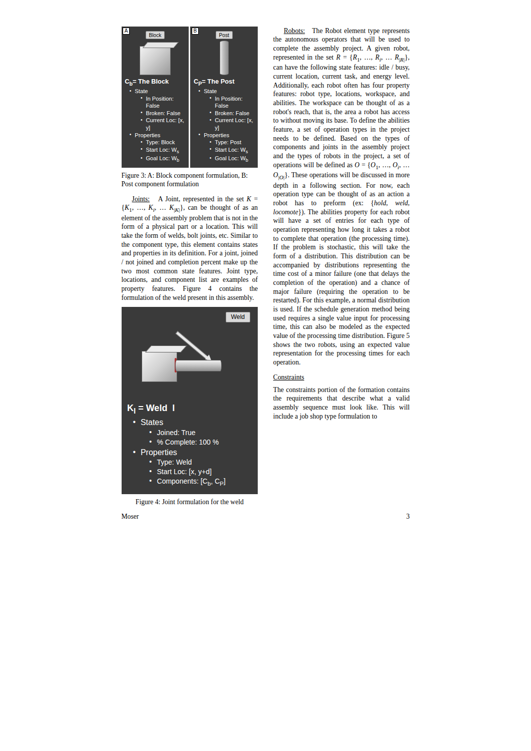A
Block
Cb= The Block
State
In Position: False
Broken: False
Current Loc: [x, y]
Properties
Type: Block
Start Loc: Ws
Goal Loc: Wb
B
Post
CP= The Post
State
In Position: False
Broken: False
Current Loc: [x, y]
Properties
Type: Post
Start Loc: Ws
Goal Loc: Wb
Figure 3: A: Block component formulation, B: Post component formulation
Joints: A Joint, represented in the set K = {K1, …, Ki, … K|K|}, can be thought of as an element of the assembly problem that is not in the form of a physical part or a location. This will take the form of welds, bolt joints, etc. Similar to the component type, this element contains states and properties in its definition. For a joint, joined / not joined and completion percent make up the two most common state features. Joint type, locations, and component list are examples of property features. Figure 4 contains the formulation of the weld present in this assembly.
Weld
Kl = Weld l
States
Joined: True
% Complete: 100 %
Properties
Type: Weld
Start Loc: [x, y+d]
Components: [Cb, CP]
Figure 4: Joint formulation for the weld
Robots: The Robot element type represents the autonomous operators that will be used to complete the assembly project. A given robot, represented in the set R = {R1, …, Ri, … R|R|}, can have the following state features: idle / busy, current location, current task, and energy level. Additionally, each robot often has four property features: robot type, locations, workspace, and abilities. The workspace can be thought of as a robot's reach, that is, the area a robot has access to without moving its base. To define the abilities feature, a set of operation types in the project needs to be defined. Based on the types of components and joints in the assembly project and the types of robots in the project, a set of operations will be defined as O = {O1, …, Oi, … O|O|}. These operations will be discussed in more depth in a following section. For now, each operation type can be thought of as an action a robot has to preform (ex: {hold, weld, locomote}). The abilities property for each robot will have a set of entries for each type of operation representing how long it takes a robot to complete that operation (the processing time). If the problem is stochastic, this will take the form of a distribution. This distribution can be accompanied by distributions representing the time cost of a minor failure (one that delays the completion of the operation) and a chance of major failure (requiring the operation to be restarted). For this example, a normal distribution is used. If the schedule generation method being used requires a single value input for processing time, this can also be modeled as the expected value of the processing time distribution. Figure 5 shows the two robots, using an expected value representation for the processing times for each operation.
Constraints
The constraints portion of the formation contains the requirements that describe what a valid assembly sequence must look like. This will include a job shop type formulation to
Moser 3